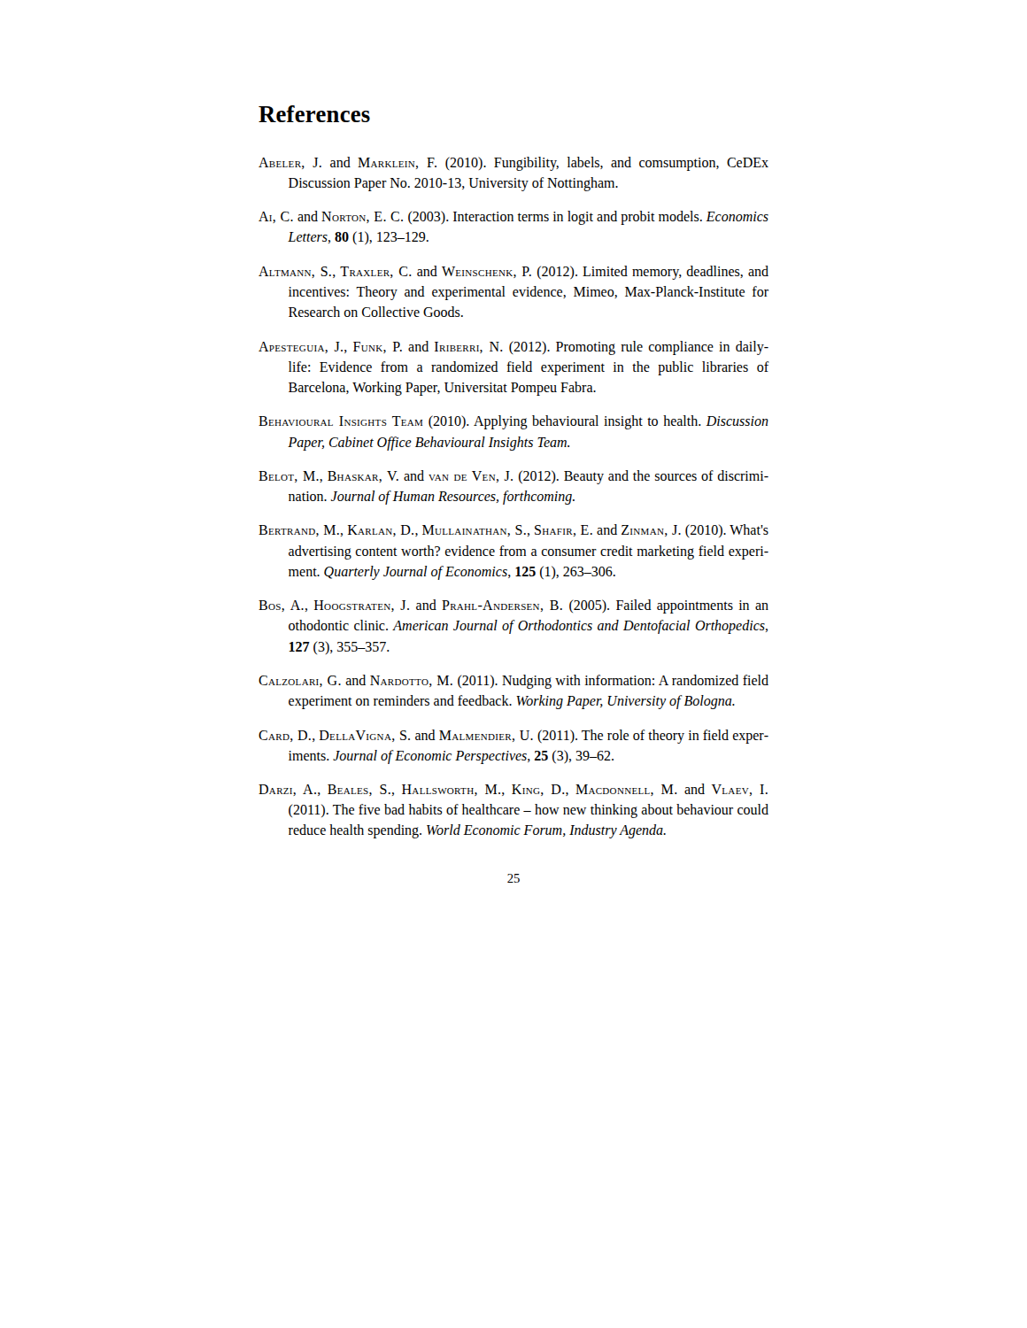References
Abeler, J. and Marklein, F. (2010). Fungibility, labels, and comsumption, CeDEx Discussion Paper No. 2010-13, University of Nottingham.
Ai, C. and Norton, E. C. (2003). Interaction terms in logit and probit models. Economics Letters, 80 (1), 123–129.
Altmann, S., Traxler, C. and Weinschenk, P. (2012). Limited memory, deadlines, and incentives: Theory and experimental evidence, Mimeo, Max-Planck-Institute for Research on Collective Goods.
Apesteguia, J., Funk, P. and Iriberri, N. (2012). Promoting rule compliance in daily-life: Evidence from a randomized field experiment in the public libraries of Barcelona, Working Paper, Universitat Pompeu Fabra.
Behavioural Insights Team (2010). Applying behavioural insight to health. Discussion Paper, Cabinet Office Behavioural Insights Team.
Belot, M., Bhaskar, V. and van de Ven, J. (2012). Beauty and the sources of discrimination. Journal of Human Resources, forthcoming.
Bertrand, M., Karlan, D., Mullainathan, S., Shafir, E. and Zinman, J. (2010). What's advertising content worth? evidence from a consumer credit marketing field experiment. Quarterly Journal of Economics, 125 (1), 263–306.
Bos, A., Hoogstraten, J. and Prahl-Andersen, B. (2005). Failed appointments in an othodontic clinic. American Journal of Orthodontics and Dentofacial Orthopedics, 127 (3), 355–357.
Calzolari, G. and Nardotto, M. (2011). Nudging with information: A randomized field experiment on reminders and feedback. Working Paper, University of Bologna.
Card, D., DellaVigna, S. and Malmendier, U. (2011). The role of theory in field experiments. Journal of Economic Perspectives, 25 (3), 39–62.
Darzi, A., Beales, S., Hallsworth, M., King, D., Macdonnell, M. and Vlaev, I. (2011). The five bad habits of healthcare – how new thinking about behaviour could reduce health spending. World Economic Forum, Industry Agenda.
25